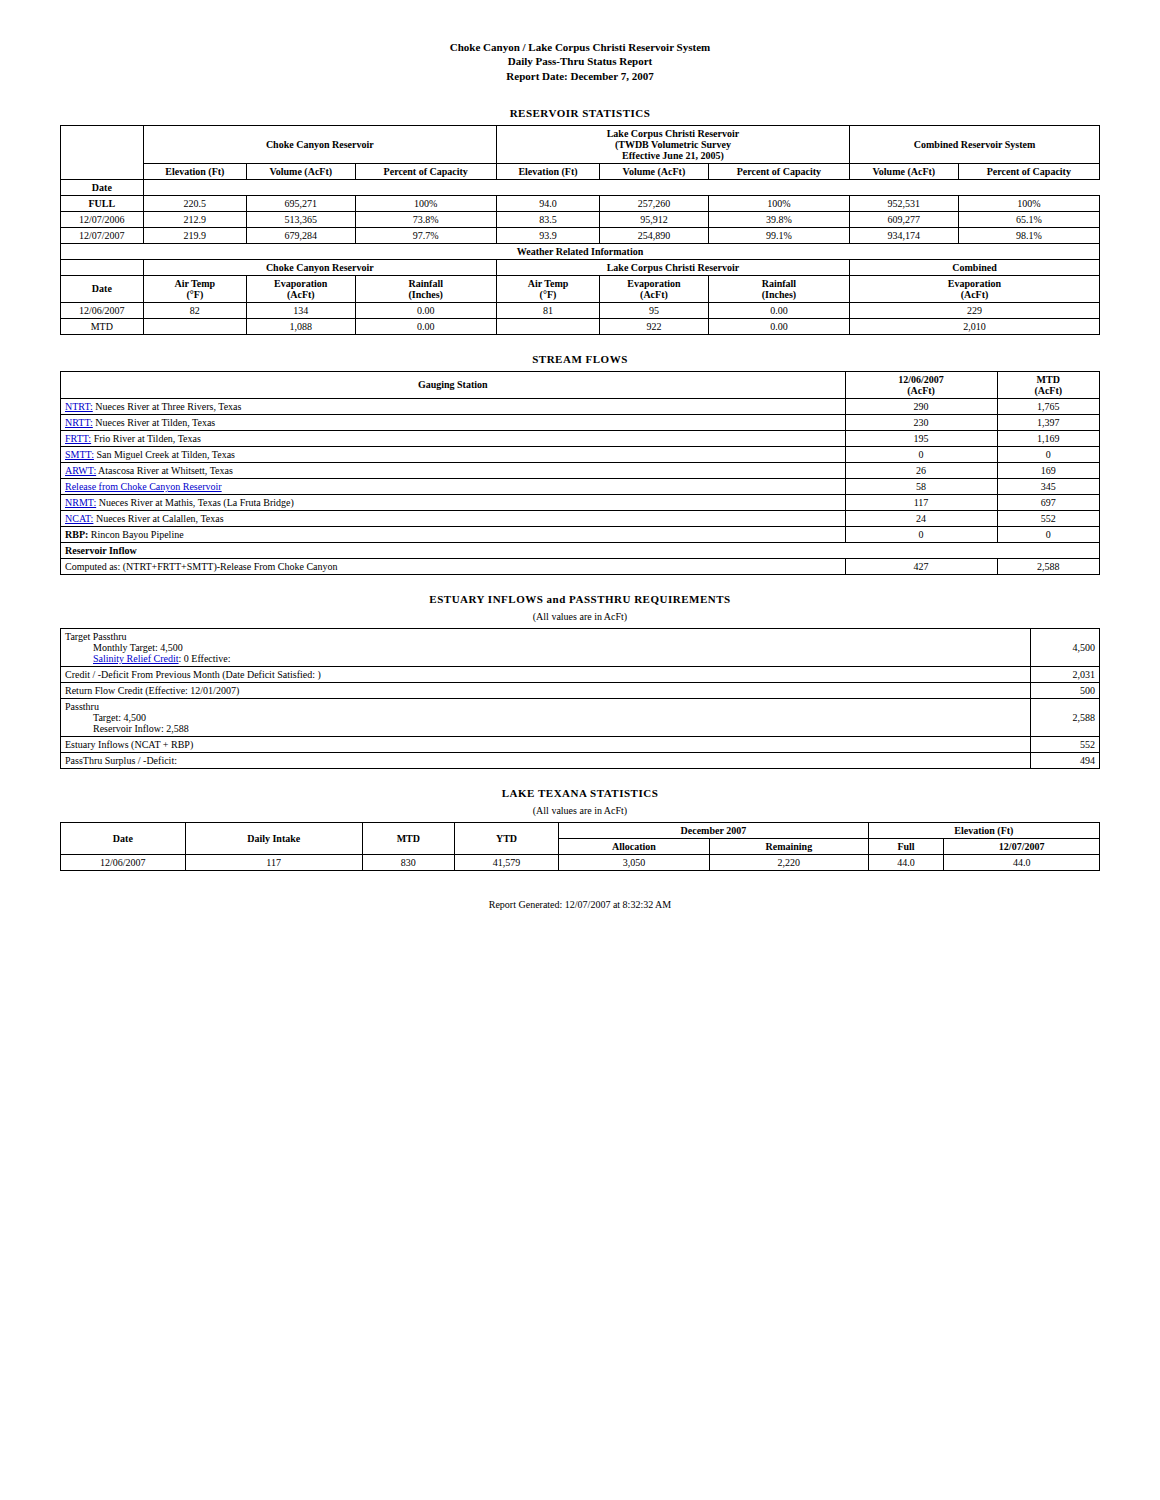Choke Canyon / Lake Corpus Christi Reservoir System
Daily Pass-Thru Status Report
Report Date: December 7, 2007
RESERVOIR STATISTICS
| | Choke Canyon Reservoir | Lake Corpus Christi Reservoir (TWDB Volumetric Survey Effective June 21, 2005) | Combined Reservoir System |
| Elevation (Ft) | Volume (AcFt) | Percent of Capacity | Elevation (Ft) | Volume (AcFt) | Percent of Capacity | Volume (AcFt) | Percent of Capacity |
| Date | |
| FULL | 220.5 | 695,271 | 100% | 94.0 | 257,260 | 100% | 952,531 | 100% |
| 12/07/2006 | 212.9 | 513,365 | 73.8% | 83.5 | 95,912 | 39.8% | 609,277 | 65.1% |
| 12/07/2007 | 219.9 | 679,284 | 97.7% | 93.9 | 254,890 | 99.1% | 934,174 | 98.1% |
| Weather Related Information |
| | Choke Canyon Reservoir | Lake Corpus Christi Reservoir | Combined |
| Date | Air Temp (°F) | Evaporation (AcFt) | Rainfall (Inches) | Air Temp (°F) | Evaporation (AcFt) | Rainfall (Inches) | Evaporation (AcFt) |
| 12/06/2007 | 82 | 134 | 0.00 | 81 | 95 | 0.00 | 229 |
| MTD | | 1,088 | 0.00 | | 922 | 0.00 | 2,010 |
STREAM FLOWS
| Gauging Station | 12/06/2007 (AcFt) | MTD (AcFt) |
| --- | --- | --- |
| NTRT: Nueces River at Three Rivers, Texas | 290 | 1,765 |
| NRTT: Nueces River at Tilden, Texas | 230 | 1,397 |
| FRTT: Frio River at Tilden, Texas | 195 | 1,169 |
| SMTT: San Miguel Creek at Tilden, Texas | 0 | 0 |
| ARWT: Atascosa River at Whitsett, Texas | 26 | 169 |
| Release from Choke Canyon Reservoir | 58 | 345 |
| NRMT: Nueces River at Mathis, Texas (La Fruta Bridge) | 117 | 697 |
| NCAT: Nueces River at Calallen, Texas | 24 | 552 |
| RBP: Rincon Bayou Pipeline | 0 | 0 |
| Reservoir Inflow |
| Computed as: (NTRT+FRTT+SMTT)-Release From Choke Canyon | 427 | 2,588 |
ESTUARY INFLOWS and PASSTHRU REQUIREMENTS
(All values are in AcFt)
| Target Passthru Monthly Target: 4,500 Salinity Relief Credit : 0 Effective: | 4,500 |
| Credit / -Deficit From Previous Month (Date Deficit Satisfied: ) | 2,031 |
| Return Flow Credit (Effective: 12/01/2007) | 500 |
| Passthru Target: 4,500 Reservoir Inflow: 2,588 | 2,588 |
| Estuary Inflows (NCAT + RBP) | 552 |
| PassThru Surplus / -Deficit: | 494 |
LAKE TEXANA STATISTICS
(All values are in AcFt)
| Date | Daily Intake | MTD | YTD | December 2007 | Elevation (Ft) |
| --- | --- | --- | --- | --- | --- |
| Allocation | Remaining | Full | 12/07/2007 |
| 12/06/2007 | 117 | 830 | 41,579 | 3,050 | 2,220 | 44.0 | 44.0 |
Report Generated: 12/07/2007 at 8:32:32 AM